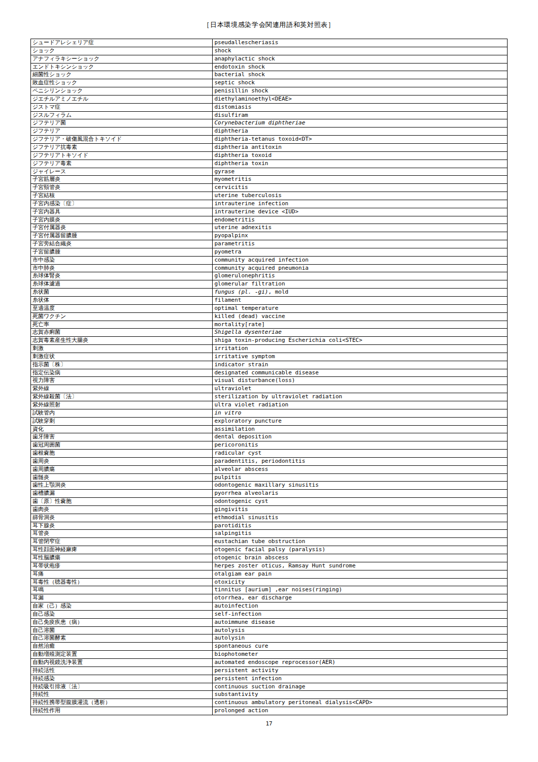［日本環境感染学会関連用語和英対照表］
| シュードアレシェリア症 | pseudallescheriasis |
| ショック | shock |
| アナフィラキシーショック | anaphylactic shock |
| エンドトキシンショック | endotoxin shock |
| 細菌性ショック | bacterial shock |
| 敗血症性ショック | septic shock |
| ペニシリンショック | penisillin shock |
| ジエチルアミノエチル | diethylaminoethyl<DEAE> |
| ジストマ症 | distomiasis |
| ジスルフィラム | disulfiram |
| ジフテリア菌 | Corynebacterium diphtheriae |
| ジフテリア | diphtheria |
| ジフテリア・破傷風混合トキソイド | diphtheria-tetanus toxoid<DT> |
| ジフテリア抗毒素 | diphtheria antitoxin |
| ジフテリアトキソイド | diphtheria toxoid |
| ジフテリア毒素 | diphtheria toxin |
| ジャイレース | gyrase |
| 子宮筋層炎 | myometritis |
| 子宮頸管炎 | cervicitis |
| 子宮結核 | uterine tuberculosis |
| 子宮内感染〔症〕 | intrauterine infection |
| 子宮内器具 | intrauterine device <IUD> |
| 子宮内膜炎 | endometritis |
| 子宮付属器炎 | uterine adnexitis |
| 子宮付属器留膿腫 | pyopalpinx |
| 子宮旁結合織炎 | parametritis |
| 子宮留膿腫 | pyometra |
| 市中感染 | community acquired infection |
| 市中肺炎 | community acquired pneumonia |
| 糸球体腎炎 | glomerulonephritis |
| 糸球体濾過 | glomerular filtration |
| 糸状菌 | fungus (pl. -gi) , mold |
| 糸状体 | filament |
| 至適温度 | optimal temperature |
| 死菌ワクチン | killed (dead) vaccine |
| 死亡率 | mortality[rate] |
| 志賀赤痢菌 | Shigella dysenteriae |
| 志賀毒素産生性大腸炎 | shiga toxin-producing Escherichia coli<STEC> |
| 刺激 | irritation |
| 刺激症状 | irritative symptom |
| 指示菌〔株〕 | indicator strain |
| 指定伝染病 | designated communicable disease |
| 視力障害 | visual disturbance(loss) |
| 紫外線 | ultraviolet |
| 紫外線殺菌〔法〕 | sterilization by ultraviolet radiation |
| 紫外線照射 | ultra violet radiation |
| 試験管内 | in vitro |
| 試験穿刺 | exploratory puncture |
| 資化 | assimilation |
| 歯牙障害 | dental deposition |
| 歯冠周囲菌 | pericoronitis |
| 歯根嚢胞 | radicular cyst |
| 歯周炎 | paradentitis, periodontitis |
| 歯周膿瘍 | alveolar abscess |
| 歯髄炎 | pulpitis |
| 歯性上顎洞炎 | odontogenic maxillary sinusitis |
| 歯槽膿漏 | pyorrhea alveolaris |
| 歯〔原〕性嚢胞 | odontogenic cyst |
| 歯肉炎 | gingivitis |
| 篩骨洞炎 | ethmodial sinusitis |
| 耳下腺炎 | parotiditis |
| 耳管炎 | salpingitis |
| 耳管閉窄症 | eustachian tube obstruction |
| 耳性顔面神経麻痺 | otogenic facial palsy (paralysis) |
| 耳性脳膿瘍 | otogenic brain abscess |
| 耳帯状疱疹 | herpes zoster oticus, Ramsay Hunt sundrome |
| 耳痛 | otalgiam ear pain |
| 耳毒性（聴器毒性） | otoxicity |
| 耳鳴 | tinnitus [aurium] ,ear noises(ringing) |
| 耳漏 | otorrhea, ear discharge |
| 自家（己）感染 | autoinfection |
| 自己感染 | self-infection |
| 自己免疫疾患（病） | autoimmune disease |
| 自己溶菌 | autolysis |
| 自己溶菌酵素 | autolysin |
| 自然治癒 | spontaneous cure |
| 自動増殖測定装置 | biophotometer |
| 自動内視鏡洗浄装置 | automated endoscope reprocessor(AER) |
| 持続活性 | persistent activity |
| 持続感染 | persistent infection |
| 持続吸引排液〔法〕 | continuous suction drainage |
| 持続性 | substantivity |
| 持続性携帯型腹膜灌流（透析） | continuous ambulatory peritoneal dialysis<CAPD> |
| 持続性作用 | prolonged action |
17